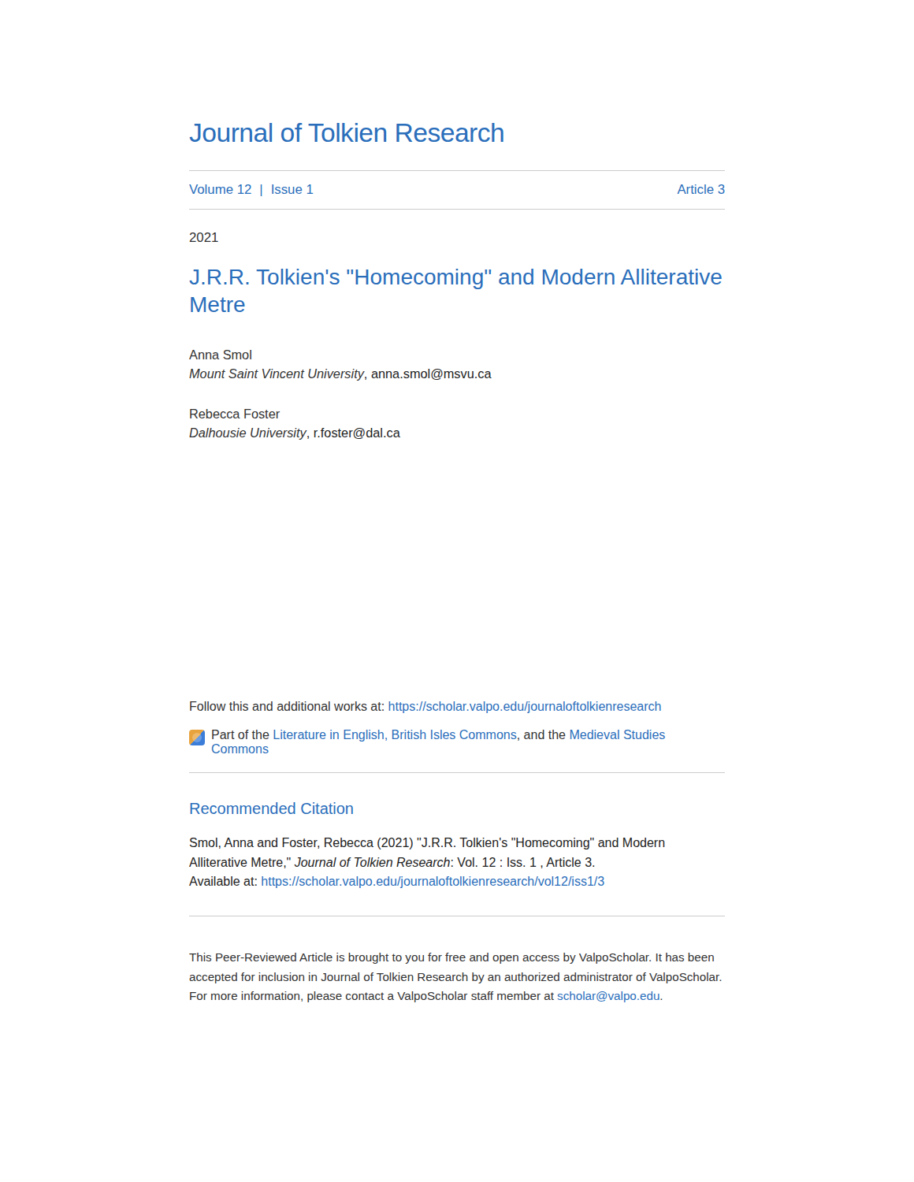Journal of Tolkien Research
Volume 12|Issue 1
Article 3
2021
J.R.R. Tolkien's "Homecoming" and Modern Alliterative Metre
Anna Smol Mount Saint Vincent University, anna.smol@msvu.ca
Rebecca Foster Dalhousie University, r.foster@dal.ca
Follow this and additional works at: https://scholar.valpo.edu/journaloftolkienresearch
Part of the Literature in English, British Isles Commons, and the Medieval Studies Commons
Recommended Citation
Smol, Anna and Foster, Rebecca (2021) "J.R.R. Tolkien's "Homecoming" and Modern Alliterative Metre," Journal of Tolkien Research: Vol. 12 : Iss. 1 , Article 3.
Available at: https://scholar.valpo.edu/journaloftolkienresearch/vol12/iss1/3
This Peer-Reviewed Article is brought to you for free and open access by ValpoScholar. It has been accepted for inclusion in Journal of Tolkien Research by an authorized administrator of ValpoScholar. For more information, please contact a ValpoScholar staff member at scholar@valpo.edu.